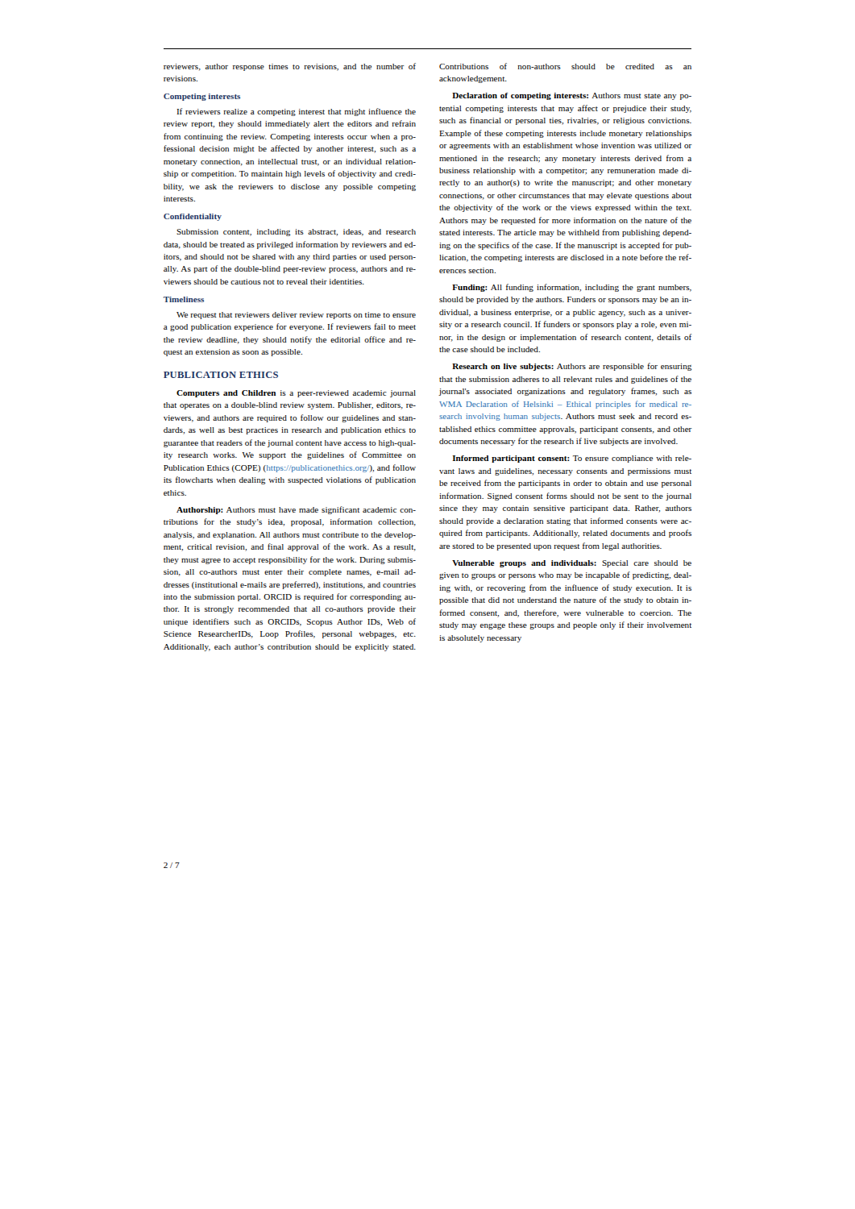reviewers, author response times to revisions, and the number of revisions.
Competing interests
If reviewers realize a competing interest that might influence the review report, they should immediately alert the editors and refrain from continuing the review. Competing interests occur when a professional decision might be affected by another interest, such as a monetary connection, an intellectual trust, or an individual relationship or competition. To maintain high levels of objectivity and credibility, we ask the reviewers to disclose any possible competing interests.
Confidentiality
Submission content, including its abstract, ideas, and research data, should be treated as privileged information by reviewers and editors, and should not be shared with any third parties or used personally. As part of the double-blind peer-review process, authors and reviewers should be cautious not to reveal their identities.
Timeliness
We request that reviewers deliver review reports on time to ensure a good publication experience for everyone. If reviewers fail to meet the review deadline, they should notify the editorial office and request an extension as soon as possible.
PUBLICATION ETHICS
Computers and Children is a peer-reviewed academic journal that operates on a double-blind review system. Publisher, editors, reviewers, and authors are required to follow our guidelines and standards, as well as best practices in research and publication ethics to guarantee that readers of the journal content have access to high-quality research works. We support the guidelines of Committee on Publication Ethics (COPE) (https://publicationethics.org/), and follow its flowcharts when dealing with suspected violations of publication ethics.
Authorship: Authors must have made significant academic contributions for the study’s idea, proposal, information collection, analysis, and explanation. All authors must contribute to the development, critical revision, and final approval of the work. As a result, they must agree to accept responsibility for the work. During submission, all co-authors must enter their complete names, e-mail addresses (institutional e-mails are preferred), institutions, and countries into the submission portal. ORCID is required for corresponding author. It is strongly recommended that all co-authors provide their unique identifiers such as ORCIDs, Scopus Author IDs, Web of Science ResearcherIDs, Loop Profiles, personal webpages, etc. Additionally, each author’s contribution should be explicitly stated. Contributions of non-authors should be credited as an acknowledgement.
Declaration of competing interests: Authors must state any potential competing interests that may affect or prejudice their study, such as financial or personal ties, rivalries, or religious convictions. Example of these competing interests include monetary relationships or agreements with an establishment whose invention was utilized or mentioned in the research; any monetary interests derived from a business relationship with a competitor; any remuneration made directly to an author(s) to write the manuscript; and other monetary connections, or other circumstances that may elevate questions about the objectivity of the work or the views expressed within the text. Authors may be requested for more information on the nature of the stated interests. The article may be withheld from publishing depending on the specifics of the case. If the manuscript is accepted for publication, the competing interests are disclosed in a note before the references section.
Funding: All funding information, including the grant numbers, should be provided by the authors. Funders or sponsors may be an individual, a business enterprise, or a public agency, such as a university or a research council. If funders or sponsors play a role, even minor, in the design or implementation of research content, details of the case should be included.
Research on live subjects: Authors are responsible for ensuring that the submission adheres to all relevant rules and guidelines of the journal's associated organizations and regulatory frames, such as WMA Declaration of Helsinki – Ethical principles for medical research involving human subjects. Authors must seek and record established ethics committee approvals, participant consents, and other documents necessary for the research if live subjects are involved.
Informed participant consent: To ensure compliance with relevant laws and guidelines, necessary consents and permissions must be received from the participants in order to obtain and use personal information. Signed consent forms should not be sent to the journal since they may contain sensitive participant data. Rather, authors should provide a declaration stating that informed consents were acquired from participants. Additionally, related documents and proofs are stored to be presented upon request from legal authorities.
Vulnerable groups and individuals: Special care should be given to groups or persons who may be incapable of predicting, dealing with, or recovering from the influence of study execution. It is possible that did not understand the nature of the study to obtain informed consent, and, therefore, were vulnerable to coercion. The study may engage these groups and people only if their involvement is absolutely necessary
2 / 7